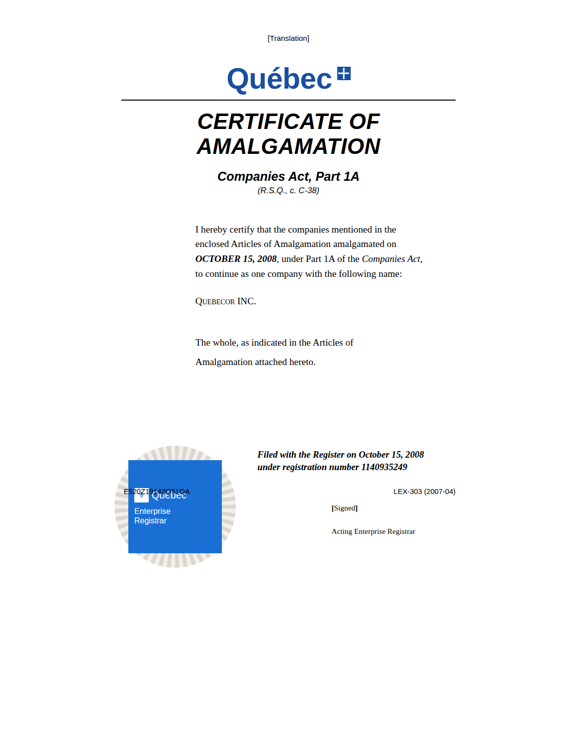[Translation]
Québec
CERTIFICATE OF AMALGAMATION
Companies Act, Part 1A
(R.S.Q., c. C-38)
I hereby certify that the companies mentioned in the enclosed Articles of Amalgamation amalgamated on OCTOBER 15, 2008, under Part 1A of the Companies Act, to continue as one company with the following name:
Quebecor INC.
The whole, as indicated in the Articles of Amalgamation attached hereto.
⚜ Québec
Enterprise
Registrar
Filed with the Register on October 15, 2008
under registration number 1140935249
[Signed]
Acting Enterprise Registrar
E520Z19142Q51OA LEX-303 (2007-04)